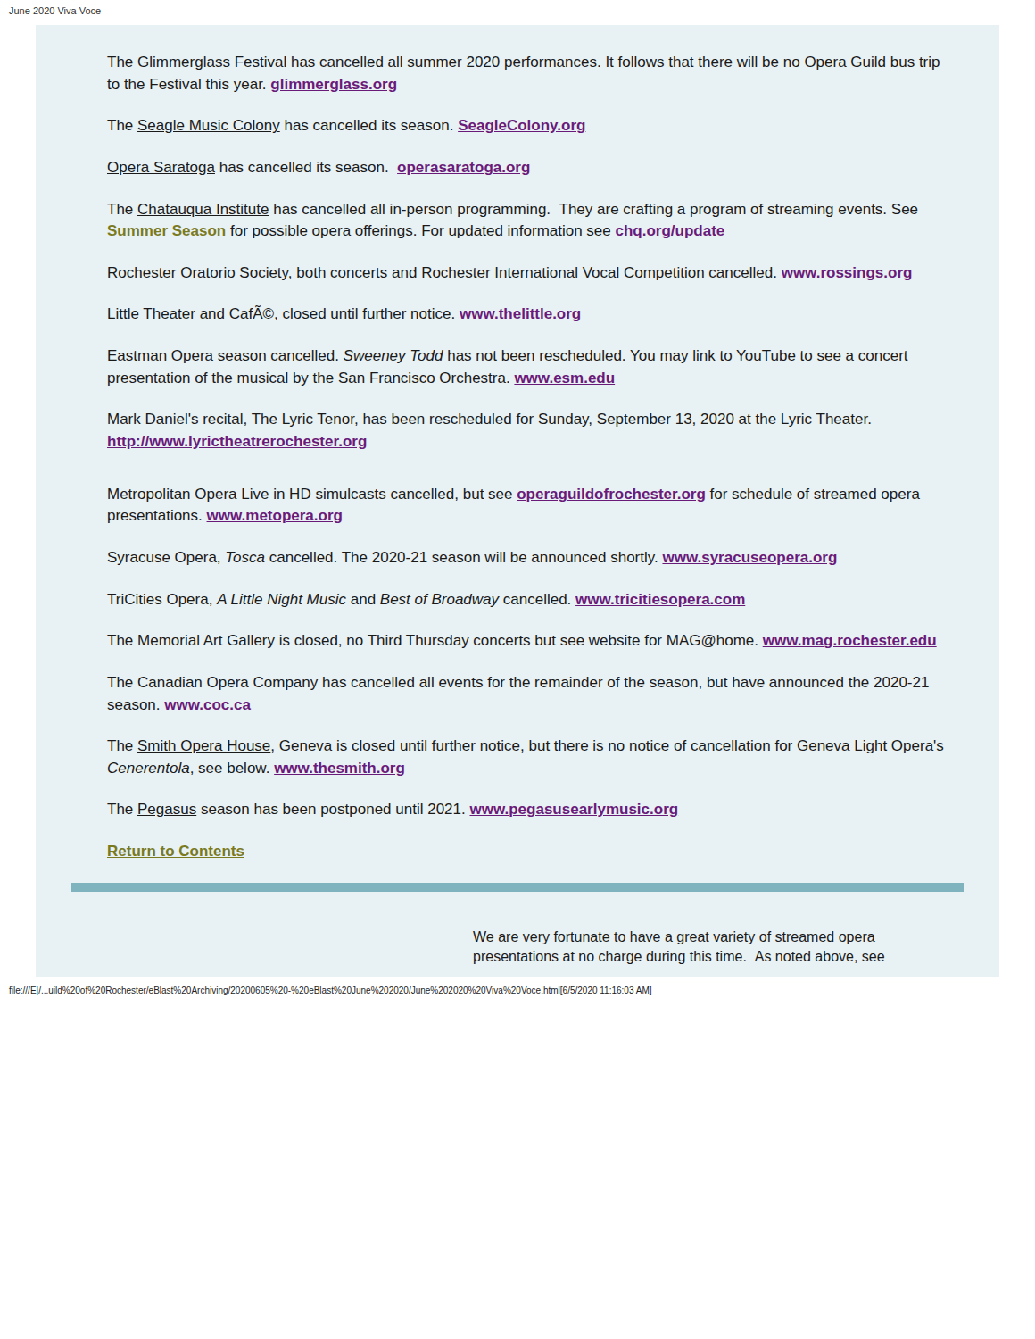June 2020 Viva Voce
The Glimmerglass Festival has cancelled all summer 2020 performances. It follows that there will be no Opera Guild bus trip to the Festival this year. glimmerglass.org
The Seagle Music Colony has cancelled its season. SeagleColony.org
Opera Saratoga has cancelled its season. operasaratoga.org
The Chatauqua Institute has cancelled all in-person programming. They are crafting a program of streaming events. See Summer Season for possible opera offerings. For updated information see chq.org/update
Rochester Oratorio Society, both concerts and Rochester International Vocal Competition cancelled. www.rossings.org
Little Theater and CafÃ©, closed until further notice. www.thelittle.org
Eastman Opera season cancelled. Sweeney Todd has not been rescheduled. You may link to YouTube to see a concert presentation of the musical by the San Francisco Orchestra. www.esm.edu
Mark Daniel's recital, The Lyric Tenor, has been rescheduled for Sunday, September 13, 2020 at the Lyric Theater.
http://www.lyrictheatrerochester.org
Metropolitan Opera Live in HD simulcasts cancelled, but see operaguildofrochester.org for schedule of streamed opera presentations. www.metopera.org
Syracuse Opera, Tosca cancelled. The 2020-21 season will be announced shortly. www.syracuseopera.org
TriCities Opera, A Little Night Music and Best of Broadway cancelled. www.tricitiesopera.com
The Memorial Art Gallery is closed, no Third Thursday concerts but see website for MAG@home. www.mag.rochester.edu
The Canadian Opera Company has cancelled all events for the remainder of the season, but have announced the 2020-21 season. www.coc.ca
The Smith Opera House, Geneva is closed until further notice, but there is no notice of cancellation for Geneva Light Opera's Cenerentola, see below. www.thesmith.org
The Pegasus season has been postponed until 2021. www.pegasusearlymusic.org
Return to Contents
We are very fortunate to have a great variety of streamed opera presentations at no charge during this time. As noted above, see
file:///E|/...uild%20of%20Rochester/eBlast%20Archiving/20200605%20-%20eBlast%20June%202020/June%202020%20Viva%20Voce.html[6/5/2020 11:16:03 AM]